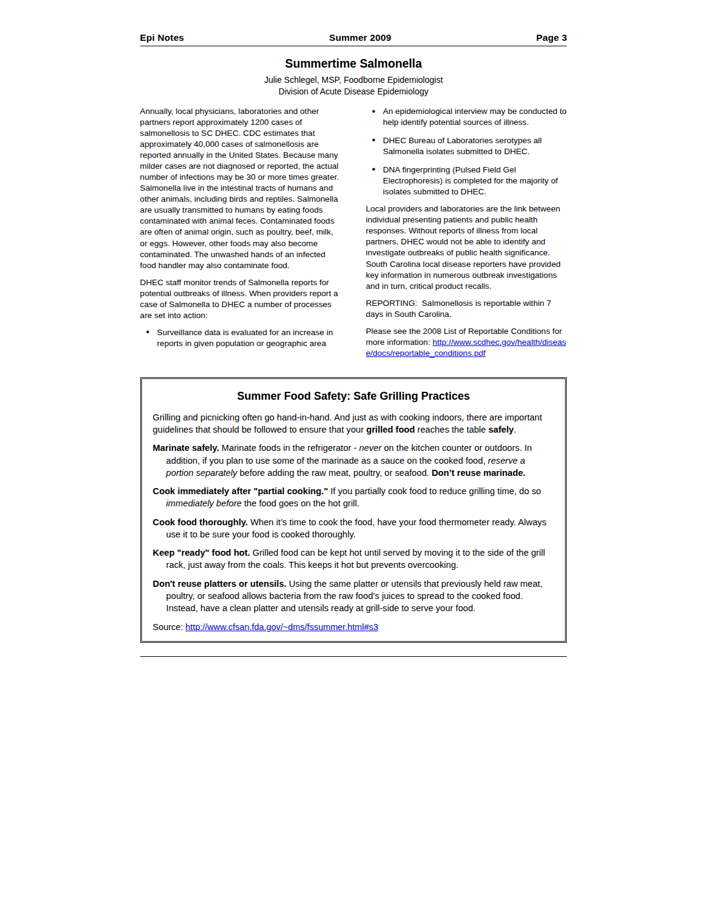Epi Notes
Summer 2009
Page 3
Summertime Salmonella
Julie Schlegel, MSP, Foodborne Epidemiologist
Division of Acute Disease Epidemiology
Annually, local physicians, laboratories and other partners report approximately 1200 cases of salmonellosis to SC DHEC. CDC estimates that approximately 40,000 cases of salmonellosis are reported annually in the United States. Because many milder cases are not diagnosed or reported, the actual number of infections may be 30 or more times greater. Salmonella live in the intestinal tracts of humans and other animals, including birds and reptiles. Salmonella are usually transmitted to humans by eating foods contaminated with animal feces. Contaminated foods are often of animal origin, such as poultry, beef, milk, or eggs. However, other foods may also become contaminated. The unwashed hands of an infected food handler may also contaminate food.
DHEC staff monitor trends of Salmonella reports for potential outbreaks of illness. When providers report a case of Salmonella to DHEC a number of processes are set into action:
Surveillance data is evaluated for an increase in reports in given population or geographic area
An epidemiological interview may be conducted to help identify potential sources of illness.
DHEC Bureau of Laboratories serotypes all Salmonella isolates submitted to DHEC.
DNA fingerprinting (Pulsed Field Gel Electrophoresis) is completed for the majority of isolates submitted to DHEC.
Local providers and laboratories are the link between individual presenting patients and public health responses. Without reports of illness from local partners, DHEC would not be able to identify and investigate outbreaks of public health significance. South Carolina local disease reporters have provided key information in numerous outbreak investigations and in turn, critical product recalls.
REPORTING: Salmonellosis is reportable within 7 days in South Carolina.
Please see the 2008 List of Reportable Conditions for more information: http://www.scdhec.gov/health/disease/docs/reportable_conditions.pdf
Summer Food Safety: Safe Grilling Practices
Grilling and picnicking often go hand-in-hand. And just as with cooking indoors, there are important guidelines that should be followed to ensure that your grilled food reaches the table safely.
Marinate safely. Marinate foods in the refrigerator - never on the kitchen counter or outdoors. In addition, if you plan to use some of the marinade as a sauce on the cooked food, reserve a portion separately before adding the raw meat, poultry, or seafood. Don’t reuse marinade.
Cook immediately after "partial cooking." If you partially cook food to reduce grilling time, do so immediately before the food goes on the hot grill.
Cook food thoroughly. When it’s time to cook the food, have your food thermometer ready. Always use it to be sure your food is cooked thoroughly.
Keep "ready" food hot. Grilled food can be kept hot until served by moving it to the side of the grill rack, just away from the coals. This keeps it hot but prevents overcooking.
Don't reuse platters or utensils. Using the same platter or utensils that previously held raw meat, poultry, or seafood allows bacteria from the raw food’s juices to spread to the cooked food. Instead, have a clean platter and utensils ready at grill-side to serve your food.
Source: http://www.cfsan.fda.gov/~dms/fssummer.html#s3